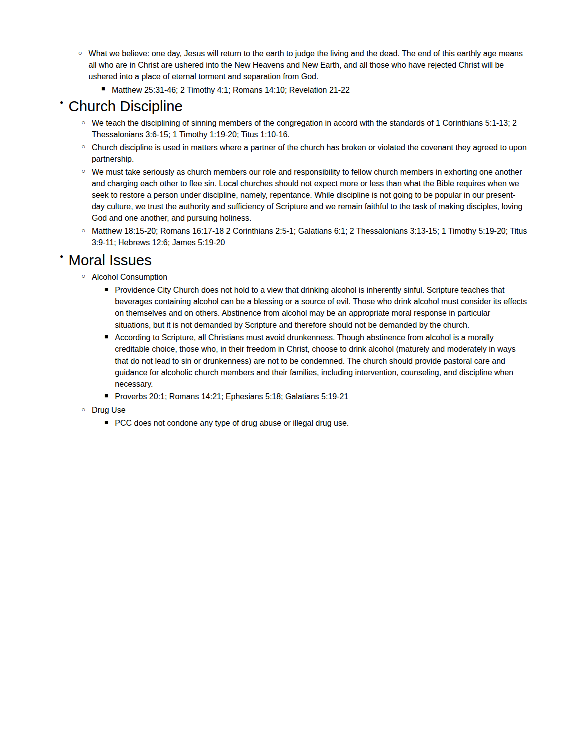What we believe: one day, Jesus will return to the earth to judge the living and the dead. The end of this earthly age means all who are in Christ are ushered into the New Heavens and New Earth, and all those who have rejected Christ will be ushered into a place of eternal torment and separation from God.
Matthew 25:31-46; 2 Timothy 4:1; Romans 14:10; Revelation 21-22
Church Discipline
We teach the disciplining of sinning members of the congregation in accord with the standards of 1 Corinthians 5:1-13; 2 Thessalonians 3:6-15; 1 Timothy 1:19-20; Titus 1:10-16.
Church discipline is used in matters where a partner of the church has broken or violated the covenant they agreed to upon partnership.
We must take seriously as church members our role and responsibility to fellow church members in exhorting one another and charging each other to flee sin. Local churches should not expect more or less than what the Bible requires when we seek to restore a person under discipline, namely, repentance. While discipline is not going to be popular in our present-day culture, we trust the authority and sufficiency of Scripture and we remain faithful to the task of making disciples, loving God and one another, and pursuing holiness.
Matthew 18:15-20; Romans 16:17-18 2 Corinthians 2:5-1; Galatians 6:1; 2 Thessalonians 3:13-15; 1 Timothy 5:19-20; Titus 3:9-11; Hebrews 12:6; James 5:19-20
Moral Issues
Alcohol Consumption
Providence City Church does not hold to a view that drinking alcohol is inherently sinful. Scripture teaches that beverages containing alcohol can be a blessing or a source of evil. Those who drink alcohol must consider its effects on themselves and on others. Abstinence from alcohol may be an appropriate moral response in particular situations, but it is not demanded by Scripture and therefore should not be demanded by the church.
According to Scripture, all Christians must avoid drunkenness. Though abstinence from alcohol is a morally creditable choice, those who, in their freedom in Christ, choose to drink alcohol (maturely and moderately in ways that do not lead to sin or drunkenness) are not to be condemned. The church should provide pastoral care and guidance for alcoholic church members and their families, including intervention, counseling, and discipline when necessary.
Proverbs 20:1; Romans 14:21; Ephesians 5:18; Galatians 5:19-21
Drug Use
PCC does not condone any type of drug abuse or illegal drug use.